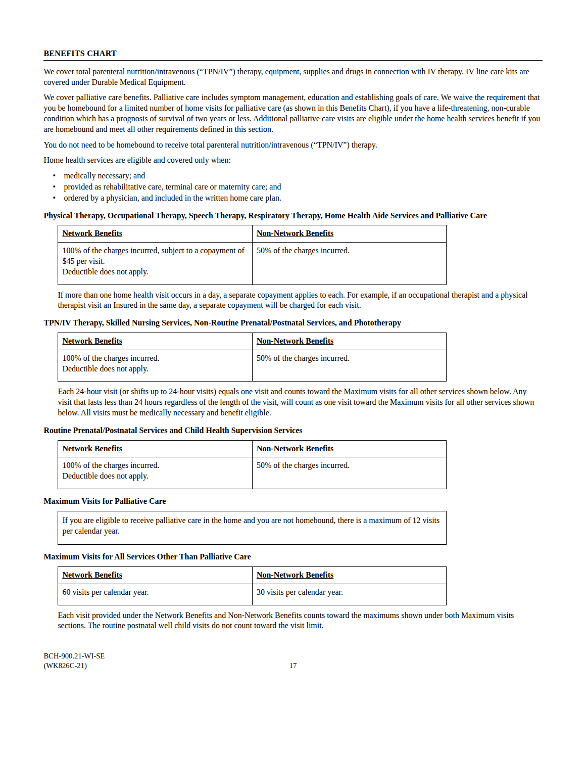BENEFITS CHART
We cover total parenteral nutrition/intravenous (“TPN/IV”) therapy, equipment, supplies and drugs in connection with IV therapy. IV line care kits are covered under Durable Medical Equipment.
We cover palliative care benefits. Palliative care includes symptom management, education and establishing goals of care. We waive the requirement that you be homebound for a limited number of home visits for palliative care (as shown in this Benefits Chart), if you have a life-threatening, non-curable condition which has a prognosis of survival of two years or less. Additional palliative care visits are eligible under the home health services benefit if you are homebound and meet all other requirements defined in this section.
You do not need to be homebound to receive total parenteral nutrition/intravenous (“TPN/IV”) therapy.
Home health services are eligible and covered only when:
medically necessary; and
provided as rehabilitative care, terminal care or maternity care; and
ordered by a physician, and included in the written home care plan.
Physical Therapy, Occupational Therapy, Speech Therapy, Respiratory Therapy, Home Health Aide Services and Palliative Care
| Network Benefits | Non-Network Benefits |
| 100% of the charges incurred, subject to a copayment of $45 per visit. Deductible does not apply. | 50% of the charges incurred. |
If more than one home health visit occurs in a day, a separate copayment applies to each. For example, if an occupational therapist and a physical therapist visit an Insured in the same day, a separate copayment will be charged for each visit.
TPN/IV Therapy, Skilled Nursing Services, Non-Routine Prenatal/Postnatal Services, and Phototherapy
| Network Benefits | Non-Network Benefits |
| 100% of the charges incurred. Deductible does not apply. | 50% of the charges incurred. |
Each 24-hour visit (or shifts up to 24-hour visits) equals one visit and counts toward the Maximum visits for all other services shown below. Any visit that lasts less than 24 hours regardless of the length of the visit, will count as one visit toward the Maximum visits for all other services shown below. All visits must be medically necessary and benefit eligible.
Routine Prenatal/Postnatal Services and Child Health Supervision Services
| Network Benefits | Non-Network Benefits |
| 100% of the charges incurred. Deductible does not apply. | 50% of the charges incurred. |
Maximum Visits for Palliative Care
| If you are eligible to receive palliative care in the home and you are not homebound, there is a maximum of 12 visits per calendar year. |
Maximum Visits for All Services Other Than Palliative Care
| Network Benefits | Non-Network Benefits |
| 60 visits per calendar year. | 30 visits per calendar year. |
Each visit provided under the Network Benefits and Non-Network Benefits counts toward the maximums shown under both Maximum visits sections. The routine postnatal well child visits do not count toward the visit limit.
BCH-900.21-WI-SE
(WK826C-21)17